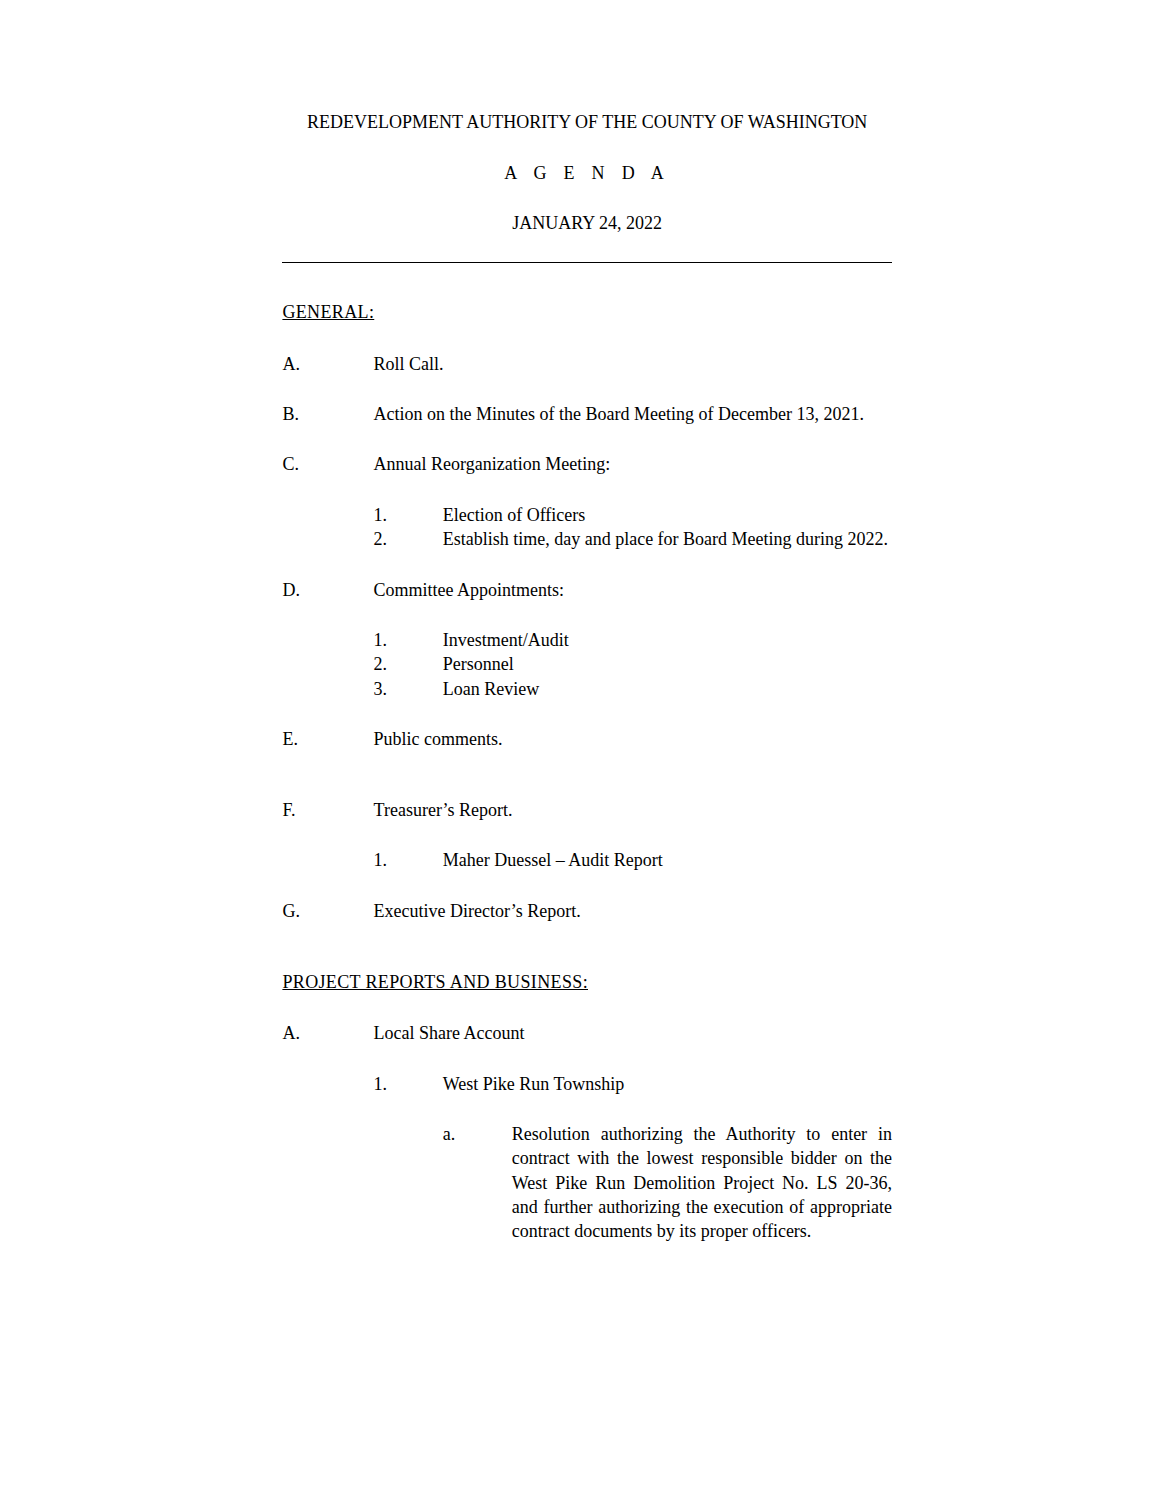REDEVELOPMENT AUTHORITY OF THE COUNTY OF WASHINGTON
A G E N D A
JANUARY 24, 2022
GENERAL:
| A. | Roll Call. |
| B. | Action on the Minutes of the Board Meeting of December 13, 2021. |
| C. | Annual Reorganization Meeting: / 1. / Election of Officers / / 2. / Establish time, day and place for Board Meeting during 2022. / |
| D. | Committee Appointments: / 1. / Investment/Audit / / 2. / Personnel / / 3. / Loan Review / |
| E. | Public comments. |
| F. | Treasurer’s Report. / 1. / Maher Duessel – Audit Report / |
| G. | Executive Director’s Report. |
PROJECT REPORTS AND BUSINESS:
| A. | Local Share Account / 1. / West Pike Run Township / a. / Resolution authorizing the Authority to enter in contract with the lowest responsible bidder on the West Pike Run Demolition Project No. LS 20-36, and further authorizing the execution of appropriate contract documents by its proper officers. / / |